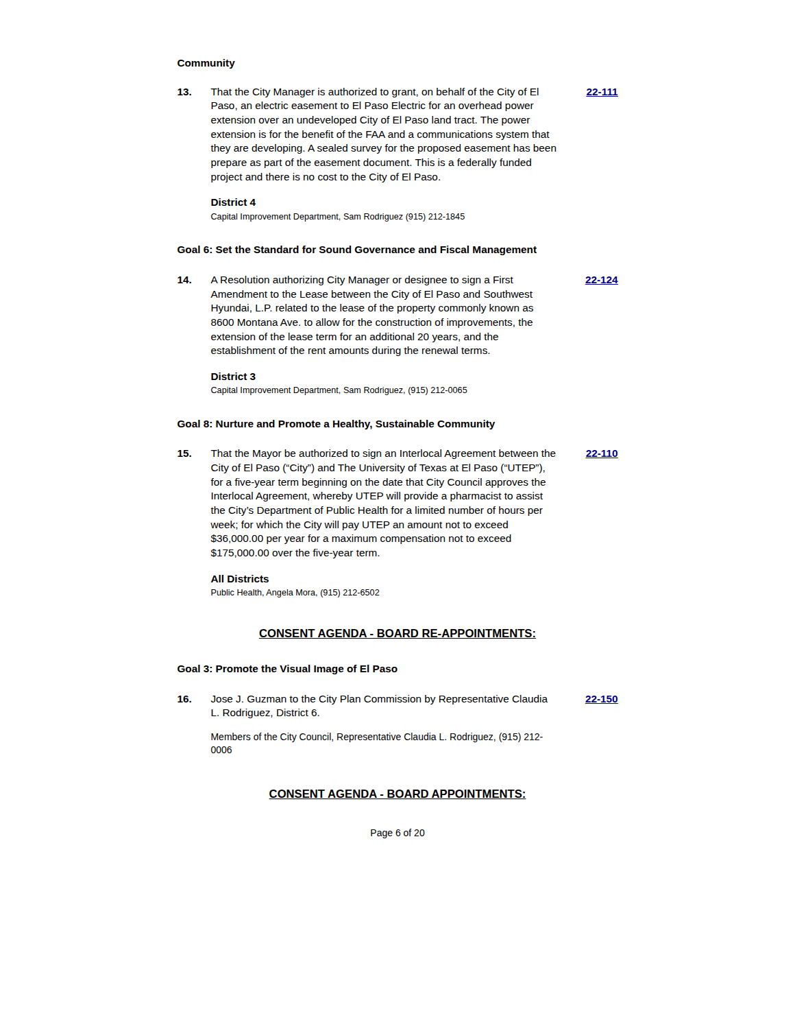Community
13.
That the City Manager is authorized to grant, on behalf of the City of El Paso, an electric easement to El Paso Electric for an overhead power extension over an undeveloped City of El Paso land tract. The power extension is for the benefit of the FAA and a communications system that they are developing. A sealed survey for the proposed easement has been prepare as part of the easement document. This is a federally funded project and there is no cost to the City of El Paso.
District 4
Capital Improvement Department, Sam Rodriguez (915) 212-1845
22-111
Goal 6: Set the Standard for Sound Governance and Fiscal Management
14.
A Resolution authorizing City Manager or designee to sign a First Amendment to the Lease between the City of El Paso and Southwest Hyundai, L.P. related to the lease of the property commonly known as 8600 Montana Ave. to allow for the construction of improvements, the extension of the lease term for an additional 20 years, and the establishment of the rent amounts during the renewal terms.
District 3
Capital Improvement Department, Sam Rodriguez, (915) 212-0065
22-124
Goal 8: Nurture and Promote a Healthy, Sustainable Community
15.
That the Mayor be authorized to sign an Interlocal Agreement between the City of El Paso (“City”) and The University of Texas at El Paso (“UTEP”), for a five-year term beginning on the date that City Council approves the Interlocal Agreement, whereby UTEP will provide a pharmacist to assist the City’s Department of Public Health for a limited number of hours per week; for which the City will pay UTEP an amount not to exceed $36,000.00 per year for a maximum compensation not to exceed $175,000.00 over the five-year term.
All Districts
Public Health, Angela Mora, (915) 212-6502
22-110
CONSENT AGENDA - BOARD RE-APPOINTMENTS:
Goal 3: Promote the Visual Image of El Paso
16.
Jose J. Guzman to the City Plan Commission by Representative Claudia L. Rodriguez, District 6.
Members of the City Council, Representative Claudia L. Rodriguez, (915) 212-0006
22-150
CONSENT AGENDA - BOARD APPOINTMENTS:
Page 6 of 20